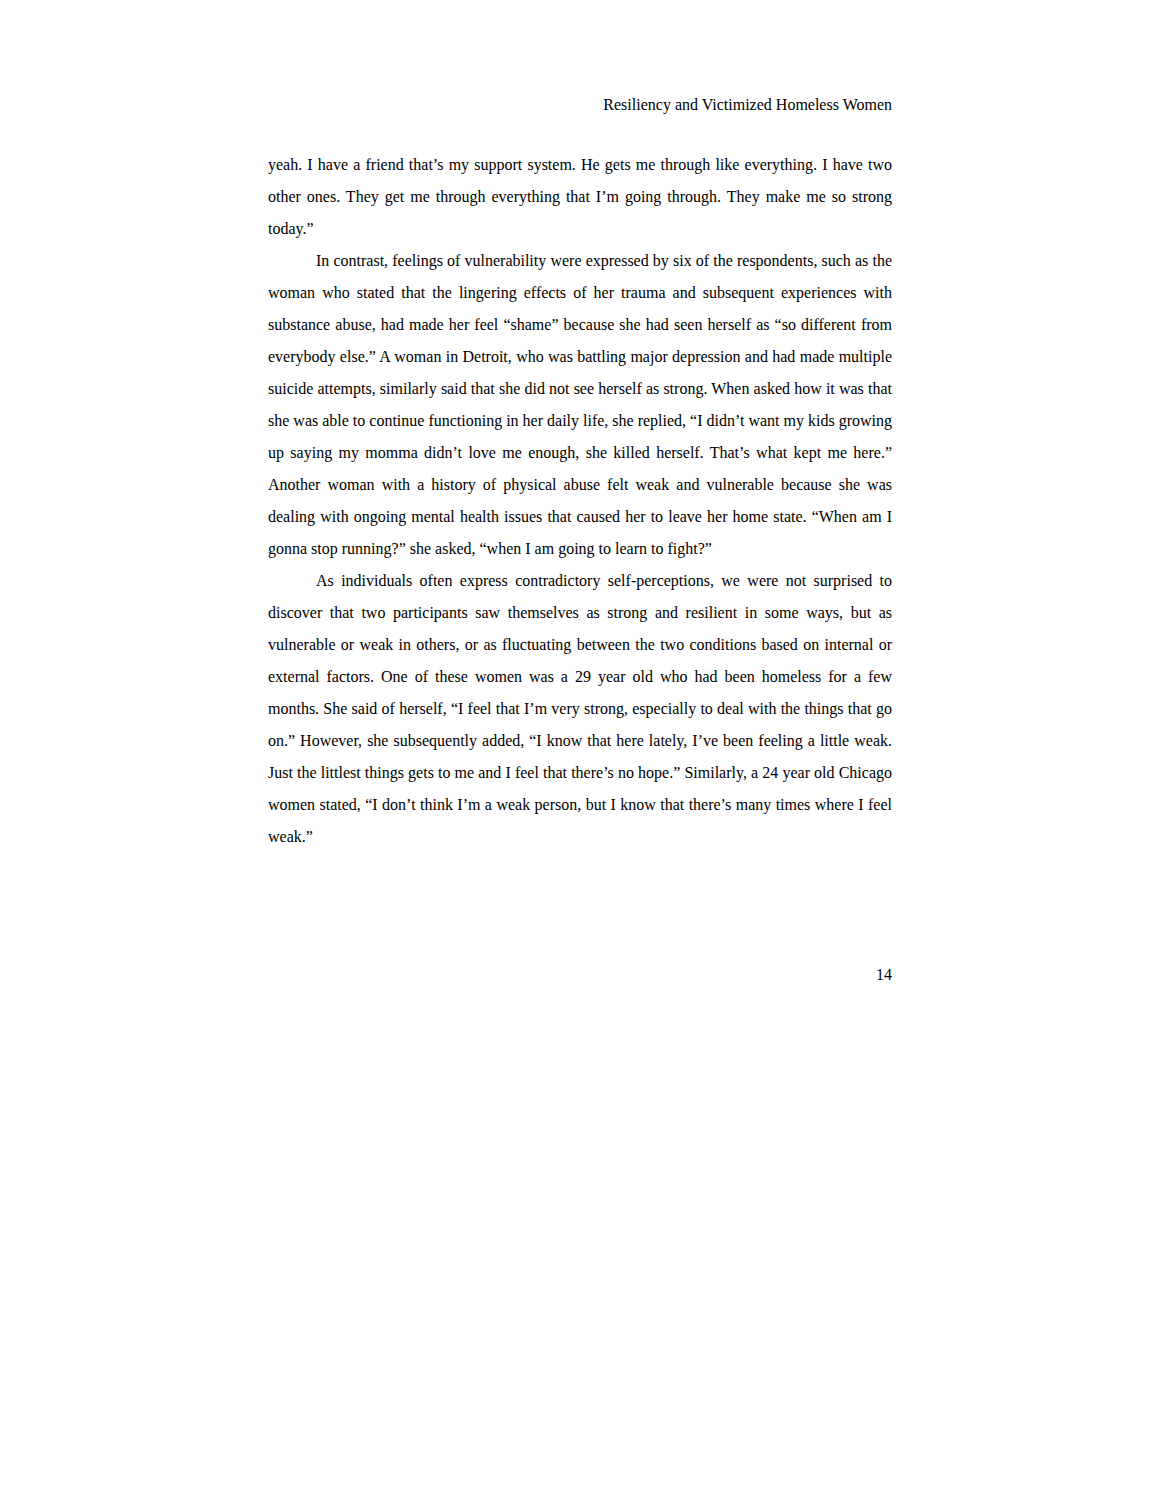Resiliency and Victimized Homeless Women
yeah. I have a friend that’s my support system. He gets me through like everything. I have two other ones. They get me through everything that I’m going through. They make me so strong today.”
In contrast, feelings of vulnerability were expressed by six of the respondents, such as the woman who stated that the lingering effects of her trauma and subsequent experiences with substance abuse, had made her feel “shame” because she had seen herself as “so different from everybody else.” A woman in Detroit, who was battling major depression and had made multiple suicide attempts, similarly said that she did not see herself as strong. When asked how it was that she was able to continue functioning in her daily life, she replied, “I didn’t want my kids growing up saying my momma didn’t love me enough, she killed herself. That’s what kept me here.” Another woman with a history of physical abuse felt weak and vulnerable because she was dealing with ongoing mental health issues that caused her to leave her home state. “When am I gonna stop running?” she asked, “when I am going to learn to fight?”
As individuals often express contradictory self-perceptions, we were not surprised to discover that two participants saw themselves as strong and resilient in some ways, but as vulnerable or weak in others, or as fluctuating between the two conditions based on internal or external factors. One of these women was a 29 year old who had been homeless for a few months. She said of herself, “I feel that I’m very strong, especially to deal with the things that go on.” However, she subsequently added, “I know that here lately, I’ve been feeling a little weak. Just the littlest things gets to me and I feel that there’s no hope.” Similarly, a 24 year old Chicago women stated, “I don’t think I’m a weak person, but I know that there’s many times where I feel weak.”
14